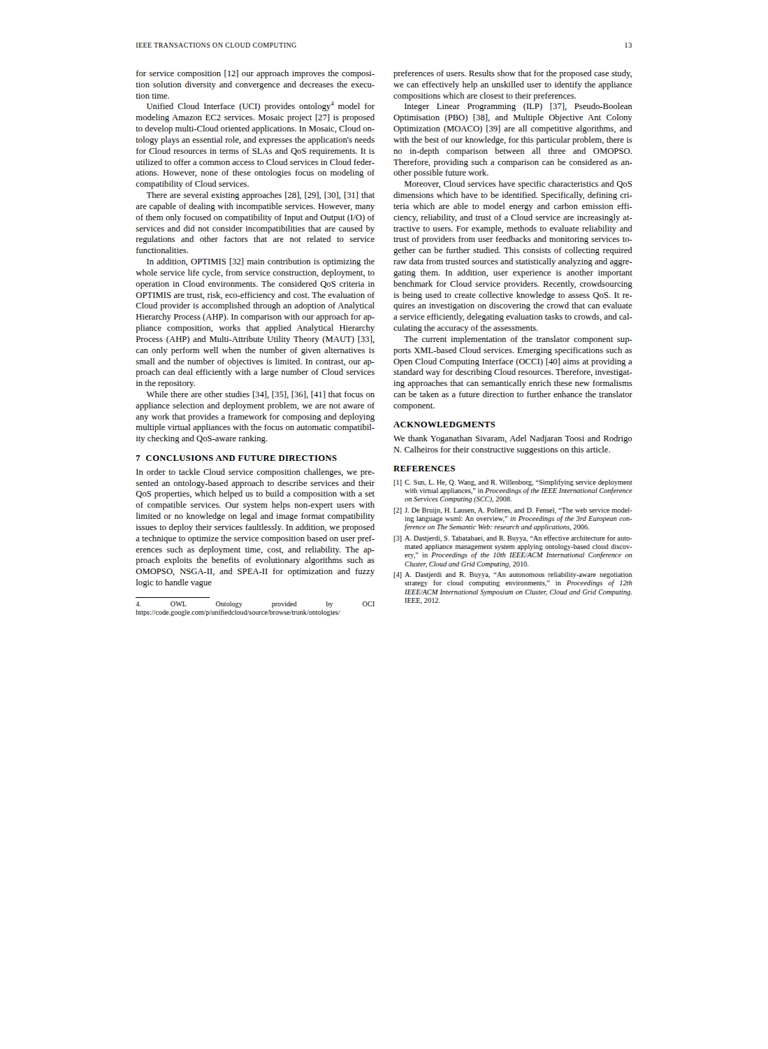IEEE Transactions on Cloud Computing 13
for service composition [12] our approach improves the composition solution diversity and convergence and decreases the execution time.
Unified Cloud Interface (UCI) provides ontology4 model for modeling Amazon EC2 services. Mosaic project [27] is proposed to develop multi-Cloud oriented applications. In Mosaic, Cloud ontology plays an essential role, and expresses the application's needs for Cloud resources in terms of SLAs and QoS requirements. It is utilized to offer a common access to Cloud services in Cloud federations. However, none of these ontologies focus on modeling of compatibility of Cloud services.
There are several existing approaches [28], [29], [30], [31] that are capable of dealing with incompatible services. However, many of them only focused on compatibility of Input and Output (I/O) of services and did not consider incompatibilities that are caused by regulations and other factors that are not related to service functionalities.
In addition, OPTIMIS [32] main contribution is optimizing the whole service life cycle, from service construction, deployment, to operation in Cloud environments. The considered QoS criteria in OPTIMIS are trust, risk, eco-efficiency and cost. The evaluation of Cloud provider is accomplished through an adoption of Analytical Hierarchy Process (AHP). In comparison with our approach for appliance composition, works that applied Analytical Hierarchy Process (AHP) and Multi-Attribute Utility Theory (MAUT) [33], can only perform well when the number of given alternatives is small and the number of objectives is limited. In contrast, our approach can deal efficiently with a large number of Cloud services in the repository.
While there are other studies [34], [35], [36], [41] that focus on appliance selection and deployment problem, we are not aware of any work that provides a framework for composing and deploying multiple virtual appliances with the focus on automatic compatibility checking and QoS-aware ranking.
7 Conclusions and Future Directions
In order to tackle Cloud service composition challenges, we presented an ontology-based approach to describe services and their QoS properties, which helped us to build a composition with a set of compatible services. Our system helps non-expert users with limited or no knowledge on legal and image format compatibility issues to deploy their services faultlessly. In addition, we proposed a technique to optimize the service composition based on user preferences such as deployment time, cost, and reliability. The approach exploits the benefits of evolutionary algorithms such as OMOPSO, NSGA-II, and SPEA-II for optimization and fuzzy logic to handle vague
4. OWL Ontology provided by OCI https://code.google.com/p/unifiedcloud/source/browse/trunk/ontologies/
preferences of users. Results show that for the proposed case study, we can effectively help an unskilled user to identify the appliance compositions which are closest to their preferences.
Integer Linear Programming (ILP) [37], Pseudo-Boolean Optimisation (PBO) [38], and Multiple Objective Ant Colony Optimization (MOACO) [39] are all competitive algorithms, and with the best of our knowledge, for this particular problem, there is no in-depth comparison between all three and OMOPSO. Therefore, providing such a comparison can be considered as another possible future work.
Moreover, Cloud services have specific characteristics and QoS dimensions which have to be identified. Specifically, defining criteria which are able to model energy and carbon emission efficiency, reliability, and trust of a Cloud service are increasingly attractive to users. For example, methods to evaluate reliability and trust of providers from user feedbacks and monitoring services together can be further studied. This consists of collecting required raw data from trusted sources and statistically analyzing and aggregating them. In addition, user experience is another important benchmark for Cloud service providers. Recently, crowdsourcing is being used to create collective knowledge to assess QoS. It requires an investigation on discovering the crowd that can evaluate a service efficiently, delegating evaluation tasks to crowds, and calculating the accuracy of the assessments.
The current implementation of the translator component supports XML-based Cloud services. Emerging specifications such as Open Cloud Computing Interface (OCCI) [40] aims at providing a standard way for describing Cloud resources. Therefore, investigating approaches that can semantically enrich these new formalisms can be taken as a future direction to further enhance the translator component.
Acknowledgments
We thank Yoganathan Sivaram, Adel Nadjaran Toosi and Rodrigo N. Calheiros for their constructive suggestions on this article.
References
[1]
C. Sun, L. He, Q. Wang, and R. Willenborg, “Simplifying service deployment with virtual appliances,” in Proceedings of the IEEE International Conference on Services Computing (SCC), 2008.
[2]
J. De Bruijn, H. Lausen, A. Polleres, and D. Fensel, “The web service modeling language wsml: An overview,” in Proceedings of the 3rd European conference on The Semantic Web: research and applications, 2006.
[3]
A. Dastjerdi, S. Tabatabaei, and R. Buyya, “An effective architecture for automated appliance management system applying ontology-based cloud discovery,” in Proceedings of the 10th IEEE/ACM International Conference on Cluster, Cloud and Grid Computing, 2010.
[4]
A. Dastjerdi and R. Buyya, “An autonomous reliability-aware negotiation strategy for cloud computing environments,” in Proceedings of 12th IEEE/ACM International Symposium on Cluster, Cloud and Grid Computing. IEEE, 2012.